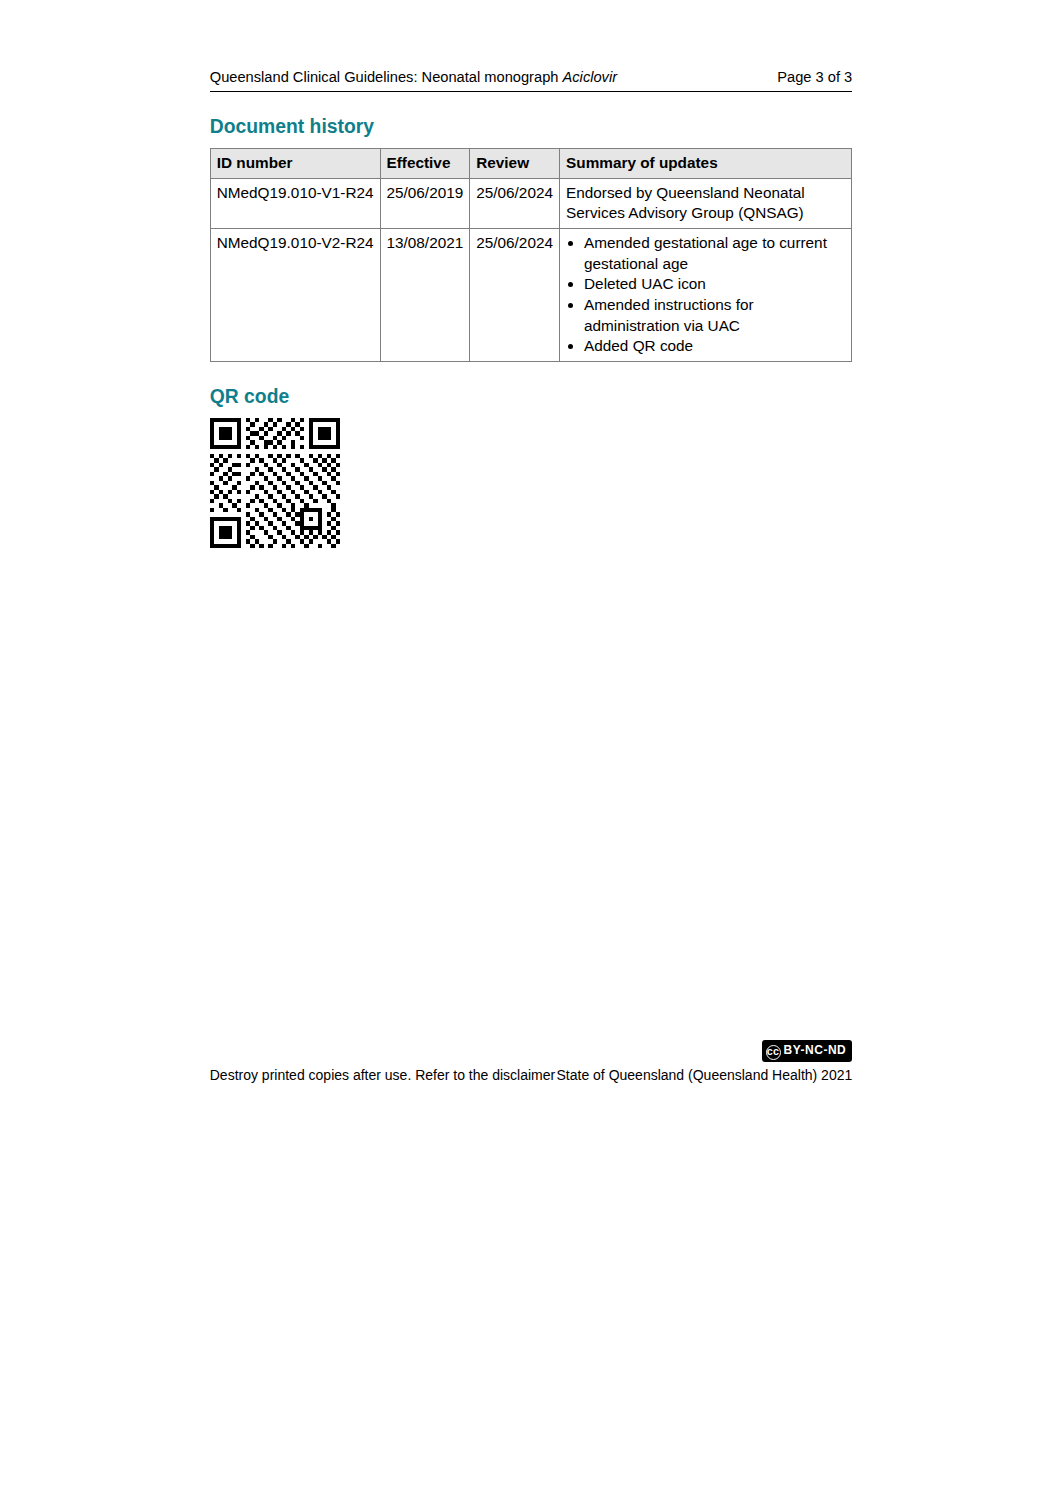Queensland Clinical Guidelines: Neonatal monograph Aciclovir
Page 3 of 3
Document history
| ID number | Effective | Review | Summary of updates |
| --- | --- | --- | --- |
| NMedQ19.010-V1-R24 | 25/06/2019 | 25/06/2024 | Endorsed by Queensland Neonatal Services Advisory Group (QNSAG) |
| NMedQ19.010-V2-R24 | 13/08/2021 | 25/06/2024 | Amended gestational age to current gestational age Deleted UAC icon Amended instructions for administration via UAC Added QR code |
QR code
cc BY-NC-ND
Destroy printed copies after use. Refer to the disclaimer
State of Queensland (Queensland Health) 2021